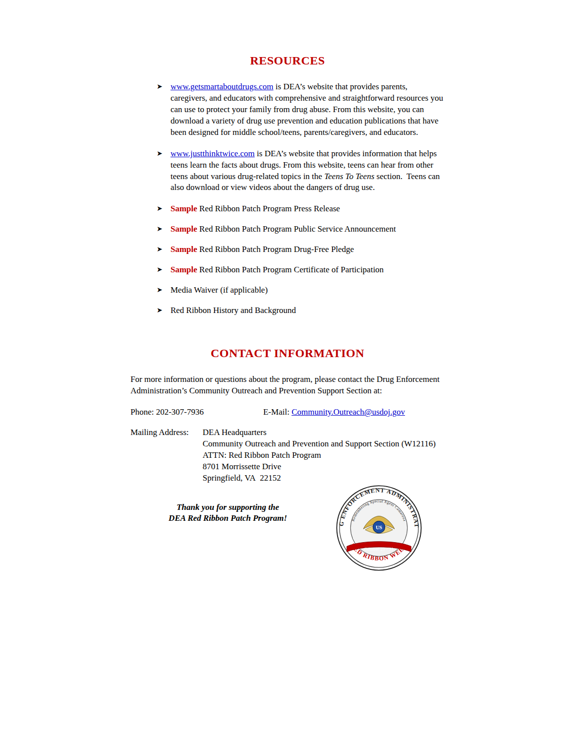RESOURCES
www.getsmartaboutdrugs.com is DEA’s website that provides parents, caregivers, and educators with comprehensive and straightforward resources you can use to protect your family from drug abuse. From this website, you can download a variety of drug use prevention and education publications that have been designed for middle school/teens, parents/caregivers, and educators.
www.justthinktwice.com is DEA’s website that provides information that helps teens learn the facts about drugs. From this website, teens can hear from other teens about various drug-related topics in the Teens To Teens section. Teens can also download or view videos about the dangers of drug use.
Sample Red Ribbon Patch Program Press Release
Sample Red Ribbon Patch Program Public Service Announcement
Sample Red Ribbon Patch Program Drug-Free Pledge
Sample Red Ribbon Patch Program Certificate of Participation
Media Waiver (if applicable)
Red Ribbon History and Background
CONTACT INFORMATION
For more information or questions about the program, please contact the Drug Enforcement Administration’s Community Outreach and Prevention Support Section at:
Phone: 202-307-7936 E-Mail: Community.Outreach@usdoj.gov
| Mailing Address: | DEA Headquarters Community Outreach and Prevention and Support Section (W12116) ATTN: Red Ribbon Patch Program 8701 Morrissette Drive Springfield, VA 22152 |
Thank you for supporting the
DEA Red Ribbon Patch Program!
DEA Red Ribbon Week Seal DRUG ENFORCEMENT ADMINISTRATION Remembering Special Agent Camarena US October 23 - 31 RED RIBBON WEEK